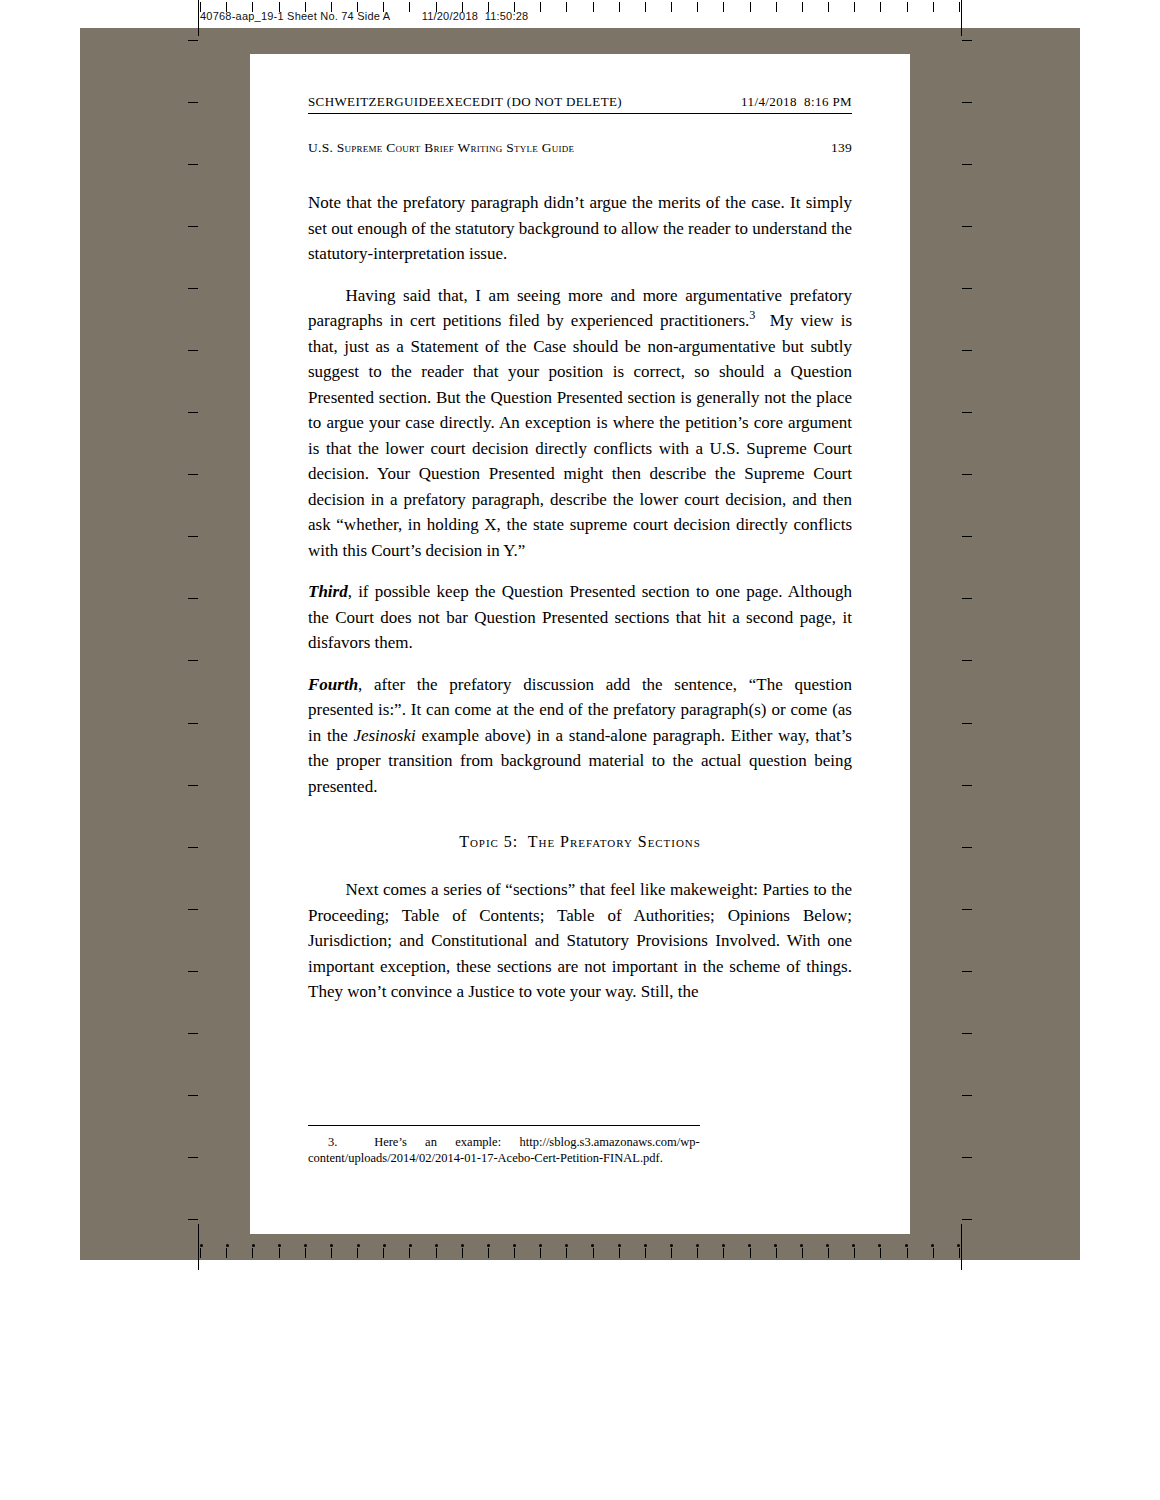40768-aap_19-1 Sheet No. 74 Side A 11/20/2018 11:50:28
40768-aap_19-1 Sheet No. 74 Side A 11/20/2018 11:50:28
SchweitzerGuideExecEdit (Do Not Delete) 11/4/2018 8:16 PM
U.S. Supreme Court Brief Writing Style Guide 139
Note that the prefatory paragraph didn’t argue the merits of the case. It simply set out enough of the statutory background to allow the reader to understand the statutory-interpretation issue.
Having said that, I am seeing more and more argumentative prefatory paragraphs in cert petitions filed by experienced practitioners.3 My view is that, just as a Statement of the Case should be non-argumentative but subtly suggest to the reader that your position is correct, so should a Question Presented section. But the Question Presented section is generally not the place to argue your case directly. An exception is where the petition’s core argument is that the lower court decision directly conflicts with a U.S. Supreme Court decision. Your Question Presented might then describe the Supreme Court decision in a prefatory paragraph, describe the lower court decision, and then ask “whether, in holding X, the state supreme court decision directly conflicts with this Court’s decision in Y.”
Third, if possible keep the Question Presented section to one page. Although the Court does not bar Question Presented sections that hit a second page, it disfavors them.
Fourth, after the prefatory discussion add the sentence, “The question presented is:”. It can come at the end of the prefatory paragraph(s) or come (as in the Jesinoski example above) in a stand-alone paragraph. Either way, that’s the proper transition from background material to the actual question being presented.
Topic 5: The Prefatory Sections
Next comes a series of “sections” that feel like makeweight: Parties to the Proceeding; Table of Contents; Table of Authorities; Opinions Below; Jurisdiction; and Constitutional and Statutory Provisions Involved. With one important exception, these sections are not important in the scheme of things. They won’t convince a Justice to vote your way. Still, the
3. Here’s an example: http://sblog.s3.amazonaws.com/wp-content/uploads/2014/02/2014-01-17-Acebo-Cert-Petition-FINAL.pdf.